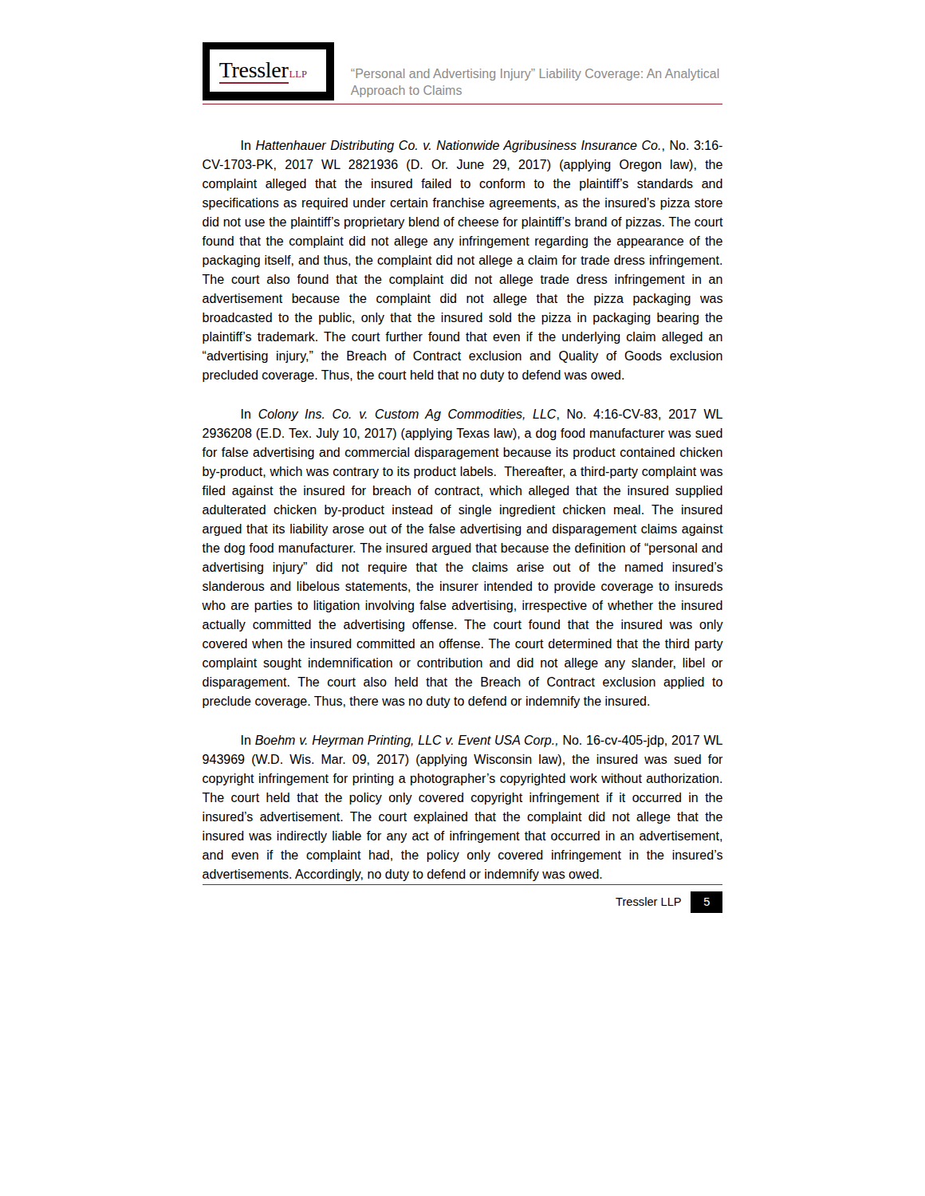Tressler LLP
“Personal and Advertising Injury” Liability Coverage: An Analytical Approach to Claims
In Hattenhauer Distributing Co. v. Nationwide Agribusiness Insurance Co., No. 3:16-CV-1703-PK, 2017 WL 2821936 (D. Or. June 29, 2017) (applying Oregon law), the complaint alleged that the insured failed to conform to the plaintiff’s standards and specifications as required under certain franchise agreements, as the insured’s pizza store did not use the plaintiff’s proprietary blend of cheese for plaintiff’s brand of pizzas. The court found that the complaint did not allege any infringement regarding the appearance of the packaging itself, and thus, the complaint did not allege a claim for trade dress infringement. The court also found that the complaint did not allege trade dress infringement in an advertisement because the complaint did not allege that the pizza packaging was broadcasted to the public, only that the insured sold the pizza in packaging bearing the plaintiff’s trademark. The court further found that even if the underlying claim alleged an “advertising injury,” the Breach of Contract exclusion and Quality of Goods exclusion precluded coverage. Thus, the court held that no duty to defend was owed.
In Colony Ins. Co. v. Custom Ag Commodities, LLC, No. 4:16-CV-83, 2017 WL 2936208 (E.D. Tex. July 10, 2017) (applying Texas law), a dog food manufacturer was sued for false advertising and commercial disparagement because its product contained chicken by-product, which was contrary to its product labels. Thereafter, a third-party complaint was filed against the insured for breach of contract, which alleged that the insured supplied adulterated chicken by-product instead of single ingredient chicken meal. The insured argued that its liability arose out of the false advertising and disparagement claims against the dog food manufacturer. The insured argued that because the definition of “personal and advertising injury” did not require that the claims arise out of the named insured’s slanderous and libelous statements, the insurer intended to provide coverage to insureds who are parties to litigation involving false advertising, irrespective of whether the insured actually committed the advertising offense. The court found that the insured was only covered when the insured committed an offense. The court determined that the third party complaint sought indemnification or contribution and did not allege any slander, libel or disparagement. The court also held that the Breach of Contract exclusion applied to preclude coverage. Thus, there was no duty to defend or indemnify the insured.
In Boehm v. Heyrman Printing, LLC v. Event USA Corp., No. 16-cv-405-jdp, 2017 WL 943969 (W.D. Wis. Mar. 09, 2017) (applying Wisconsin law), the insured was sued for copyright infringement for printing a photographer’s copyrighted work without authorization. The court held that the policy only covered copyright infringement if it occurred in the insured’s advertisement. The court explained that the complaint did not allege that the insured was indirectly liable for any act of infringement that occurred in an advertisement, and even if the complaint had, the policy only covered infringement in the insured’s advertisements. Accordingly, no duty to defend or indemnify was owed.
Tressler LLP
5